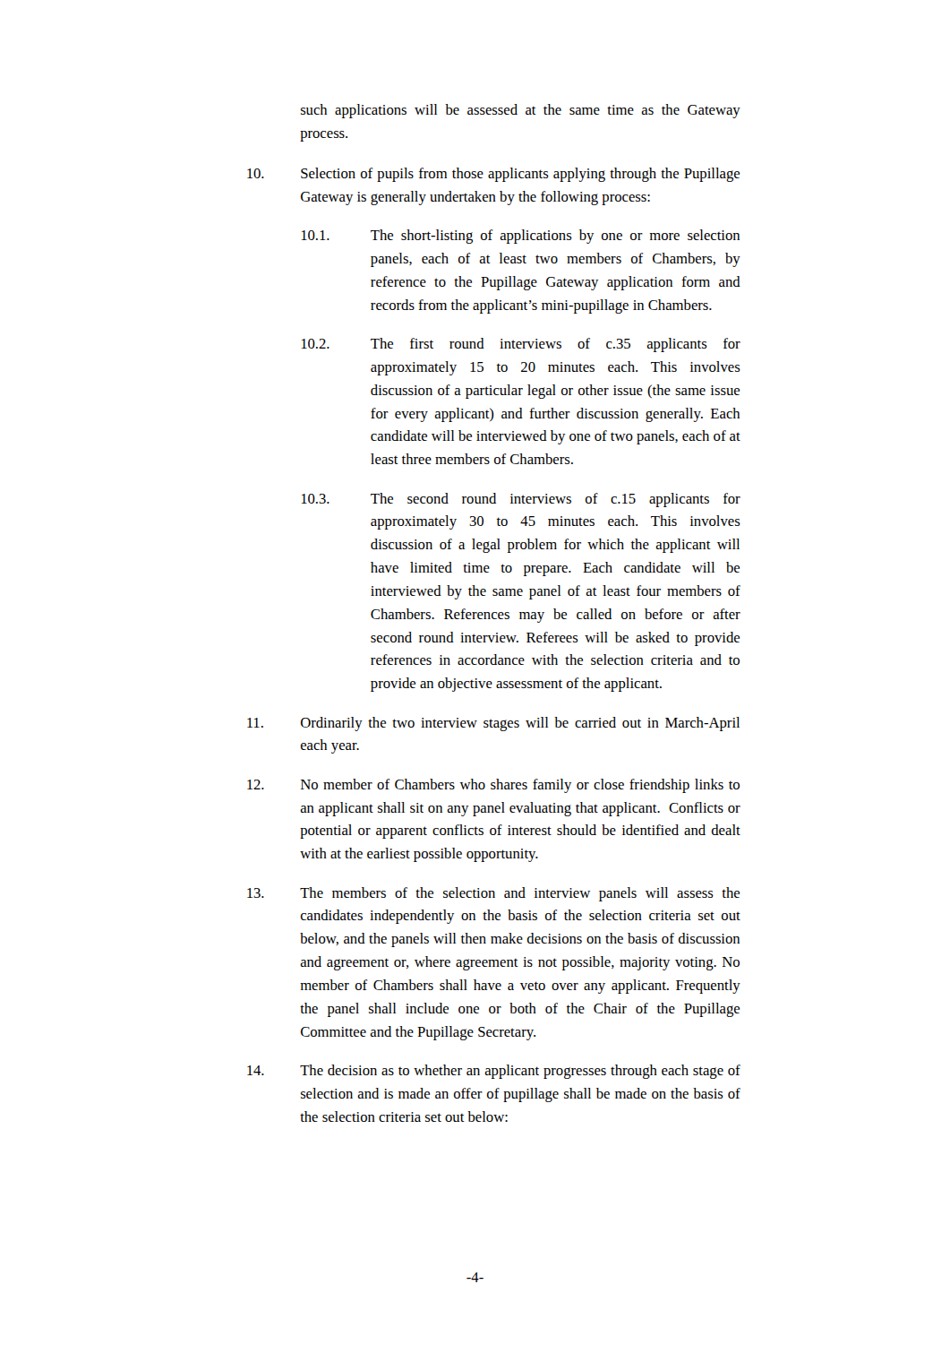such applications will be assessed at the same time as the Gateway process.
10.
Selection of pupils from those applicants applying through the Pupillage Gateway is generally undertaken by the following process:
10.1.
The short-listing of applications by one or more selection panels, each of at least two members of Chambers, by reference to the Pupillage Gateway application form and records from the applicant’s mini-pupillage in Chambers.
10.2.
The first round interviews of c.35 applicants for approximately 15 to 20 minutes each. This involves discussion of a particular legal or other issue (the same issue for every applicant) and further discussion generally. Each candidate will be interviewed by one of two panels, each of at least three members of Chambers.
10.3.
The second round interviews of c.15 applicants for approximately 30 to 45 minutes each. This involves discussion of a legal problem for which the applicant will have limited time to prepare. Each candidate will be interviewed by the same panel of at least four members of Chambers. References may be called on before or after second round interview. Referees will be asked to provide references in accordance with the selection criteria and to provide an objective assessment of the applicant.
11.
Ordinarily the two interview stages will be carried out in March-April each year.
12.
No member of Chambers who shares family or close friendship links to an applicant shall sit on any panel evaluating that applicant. Conflicts or potential or apparent conflicts of interest should be identified and dealt with at the earliest possible opportunity.
13.
The members of the selection and interview panels will assess the candidates independently on the basis of the selection criteria set out below, and the panels will then make decisions on the basis of discussion and agreement or, where agreement is not possible, majority voting. No member of Chambers shall have a veto over any applicant. Frequently the panel shall include one or both of the Chair of the Pupillage Committee and the Pupillage Secretary.
14.
The decision as to whether an applicant progresses through each stage of selection and is made an offer of pupillage shall be made on the basis of the selection criteria set out below:
-4-